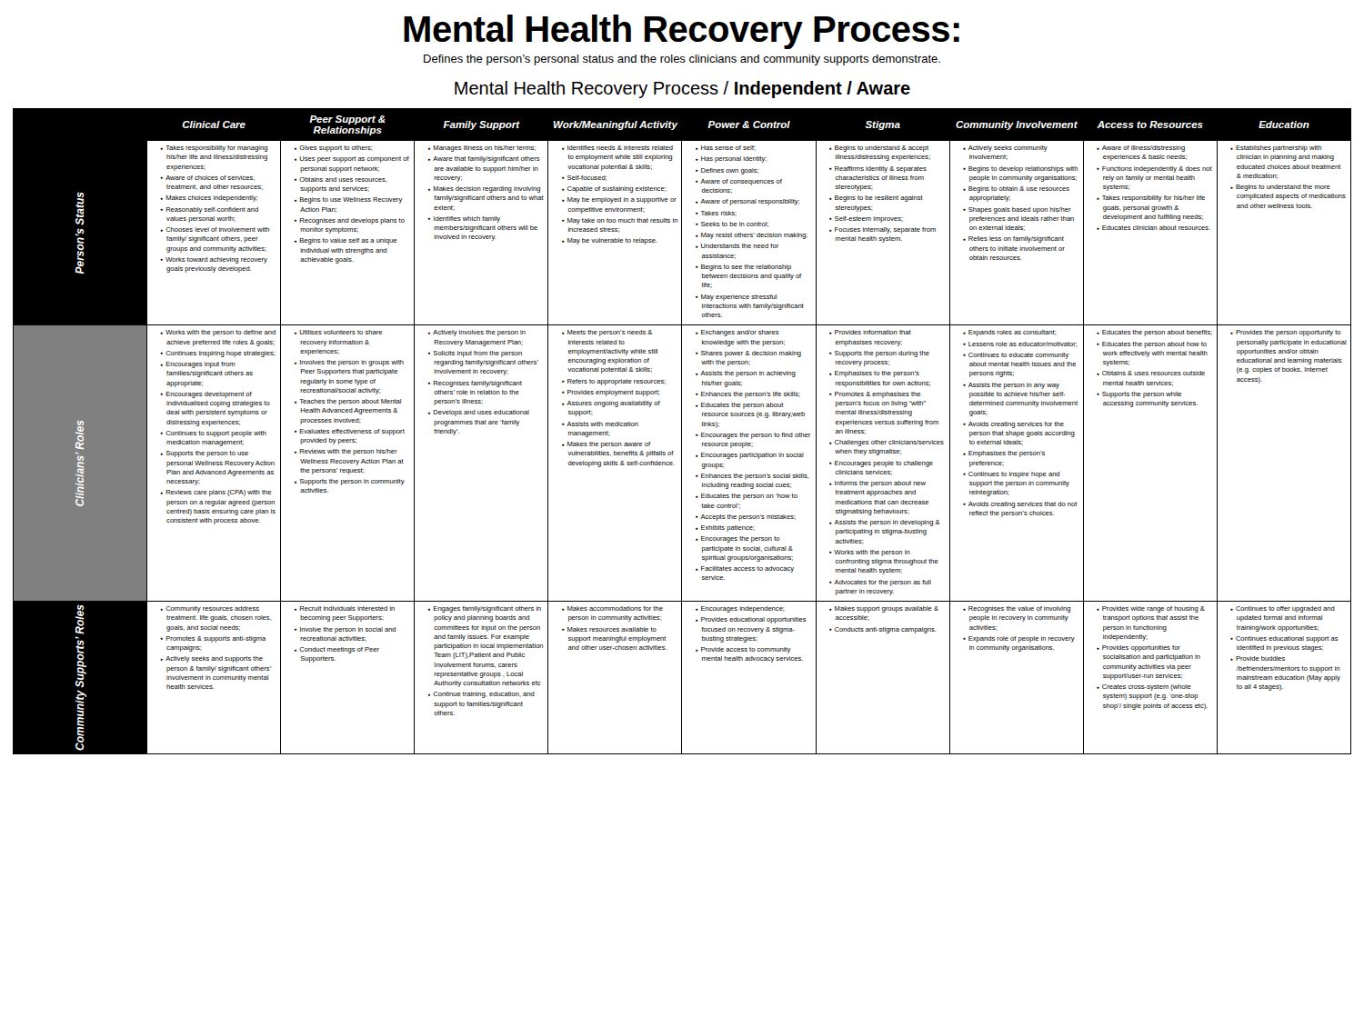Mental Health Recovery Process:
Defines the person’s personal status and the roles clinicians and community supports demonstrate.
Mental Health Recovery Process / Independent / Aware
| | Clinical Care | Peer Support & Relationships | Family Support | Work/Meaningful Activity | Power & Control | Stigma | Community Involvement | Access to Resources | Education |
| --- | --- | --- | --- | --- | --- | --- | --- | --- | --- |
| Person’s Status | Takes responsibility for managing his/her life and illness/distressing experiences; Aware of choices of services, treatment, and other resources; Makes choices independently; Reasonably self-confident and values personal worth; Chooses level of involvement with family/ significant others, peer groups and community activities; Works toward achieving recovery goals previously developed. | Gives support to others; Uses peer support as component of personal support network; Obtains and uses resources, supports and services; Begins to use Wellness Recovery Action Plan; Recognises and develops plans to monitor symptoms; Begins to value self as a unique individual with strengths and achievable goals. | Manages illness on his/her terms; Aware that family/significant others are available to support him/her in recovery; Makes decision regarding involving family/significant others and to what extent; Identifies which family members/significant others will be involved in recovery. | Identifies needs & interests related to employment while still exploring vocational potential & skills; Self-focused; Capable of sustaining existence; May be employed in a supportive or competitive environment; May take on too much that results in increased stress; May be vulnerable to relapse. | Has sense of self; Has personal identity; Defines own goals; Aware of consequences of decisions; Aware of personal responsibility; Takes risks; Seeks to be in control; May resist others’ decision making; Understands the need for assistance; Begins to see the relationship between decisions and quality of life; May experience stressful interactions with family/significant others. | Begins to understand & accept illness/distressing experiences; Reaffirms identity & separates characteristics of illness from stereotypes; Begins to be resilient against stereotypes; Self-esteem improves; Focuses internally, separate from mental health system. | Actively seeks community involvement; Begins to develop relationships with people in community organisations; Begins to obtain & use resources appropriately; Shapes goals based upon his/her preferences and ideals rather than on external ideals; Relies less on family/significant others to initiate involvement or obtain resources. | Aware of illness/distressing experiences & basic needs; Functions independently & does not rely on family or mental health systems; Takes responsibility for his/her life goals, personal growth & development and fulfilling needs; Educates clinician about resources. | Establishes partnership with clinician in planning and making educated choices about treatment & medication; Begins to understand the more complicated aspects of medications and other wellness tools. |
| Clinicians’ Roles | Works with the person to define and achieve preferred life roles & goals; Continues inspiring hope strategies; Encourages input from families/significant others as appropriate; Encourages development of individualised coping strategies to deal with persistent symptoms or distressing experiences; Continues to support people with medication management; Supports the person to use personal Wellness Recovery Action Plan and Advanced Agreements as necessary; Reviews care plans (CPA) with the person on a regular agreed (person centred) basis ensuring care plan is consistent with process above. | Utilises volunteers to share recovery information & experiences; Involves the person in groups with Peer Supporters that participate regularly in some type of recreational/social activity; Teaches the person about Mental Health Advanced Agreements & processes involved; Evaluates effectiveness of support provided by peers; Reviews with the person his/her Wellness Recovery Action Plan at the persons’ request; Supports the person in community activities. | Actively involves the person in Recovery Management Plan; Solicits input from the person regarding family/significant others’ involvement in recovery; Recognises family/significant others’ role in relation to the person’s illness; Develops and uses educational programmes that are ‘family friendly’. | Meets the person’s needs & interests related to employment/activity while still encouraging exploration of vocational potential & skills; Refers to appropriate resources; Provides employment support; Assures ongoing availability of support; Assists with medication management; Makes the person aware of vulnerabilities, benefits & pitfalls of developing skills & self-confidence. | Exchanges and/or shares knowledge with the person; Shares power & decision making with the person; Assists the person in achieving his/her goals; Enhances the person’s life skills; Educates the person about resource sources (e.g. library,web links); Encourages the person to find other resource people; Encourages participation in social groups; Enhances the person’s social skills, including reading social cues; Educates the person on ‘how to take control’; Accepts the person’s mistakes; Exhibits patience; Encourages the person to participate in social, cultural & spiritual groups/organisations; Facilitates access to advocacy service. | Provides information that emphasises recovery; Supports the person during the recovery process; Emphasises to the person’s responsibilities for own actions; Promotes & emphasises the person’s focus on living “with” mental illness/distressing experiences versus suffering from an illness; Challenges other clinicians/services when they stigmatise; Encourages people to challenge clinicians services; Informs the person about new treatment approaches and medications that can decrease stigmatising behaviours; Assists the person in developing & participating in stigma-busting activities; Works with the person in confronting stigma throughout the mental health system; Advocates for the person as full partner in recovery. | Expands roles as consultant; Lessens role as educator/motivator; Continues to educate community about mental health issues and the persons rights; Assists the person in any way possible to achieve his/her self-determined community involvement goals; Avoids creating services for the person that shape goals according to external ideals; Emphasises the person’s preference; Continues to inspire hope and support the person in community reintegration; Avoids creating services that do not reflect the person’s choices. | Educates the person about benefits; Educates the person about how to work effectively with mental health systems; Obtains & uses resources outside mental health services; Supports the person while accessing community services. | Provides the person opportunity to personally participate in educational opportunities and/or obtain educational and learning materials (e.g. copies of books, Internet access). |
| Community Supports’ Roles | Community resources address treatment. life goals, chosen roles, goals, and social needs; Promotes & supports anti-stigma campaigns; Actively seeks and supports the person & family/ significant others’ involvement in community mental health services. | Recruit individuals interested in becoming peer Supporters; Involve the person in social and recreational activities; Conduct meetings of Peer Supporters. | Engages family/significant others in policy and planning boards and committees for input on the person and family issues. For example participation in local implementation Team (LIT),Patient and Public Involvement forums, carers representative groups , Local Authority consultation networks etc Continue training, education, and support to families/significant others. | Makes accommodations for the person in community activities; Makes resources available to support meaningful employment and other user-chosen activities. | Encourages independence; Provides educational opportunities focused on recovery & stigma-busting strategies; Provide access to community mental health advocacy services. | Makes support groups available & accessible; Conducts anti-stigma campaigns. | Recognises the value of involving people in recovery in community activities; Expands role of people in recovery in community organisations. | Provides wide range of housing & transport options that assist the person in functioning independently; Provides opportunities for socialisation and participation in community activities via peer support/user-run services; Creates cross-system (whole system) support (e.g. ‘one-stop shop’/ single points of access etc). | Continues to offer upgraded and updated formal and informal training/work opportunities; Continues educational support as identified in previous stages; Provide buddies /befrienders/mentors to support in mainstream education (May apply to all 4 stages). |